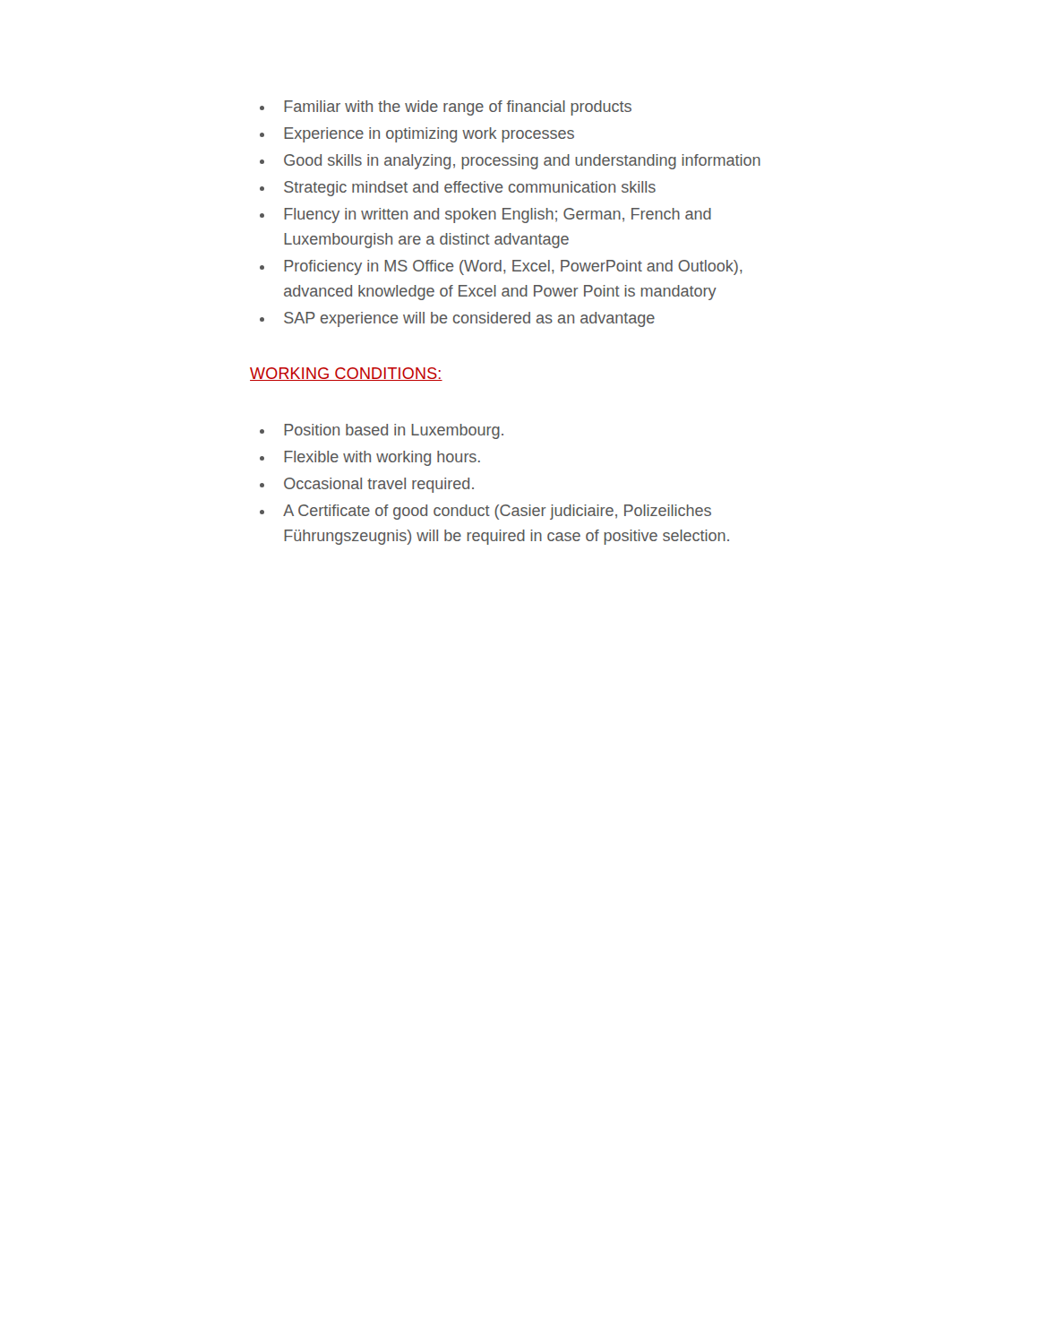Familiar with the wide range of financial products
Experience in optimizing work processes
Good skills in analyzing, processing and understanding information
Strategic mindset and effective communication skills
Fluency in written and spoken English; German, French and Luxembourgish are a distinct advantage
Proficiency in MS Office (Word, Excel, PowerPoint and Outlook), advanced knowledge of Excel and Power Point is mandatory
SAP experience will be considered as an advantage
WORKING CONDITIONS:
Position based in Luxembourg.
Flexible with working hours.
Occasional travel required.
A Certificate of good conduct (Casier judiciaire, Polizeiliches Führungszeugnis) will be required in case of positive selection.